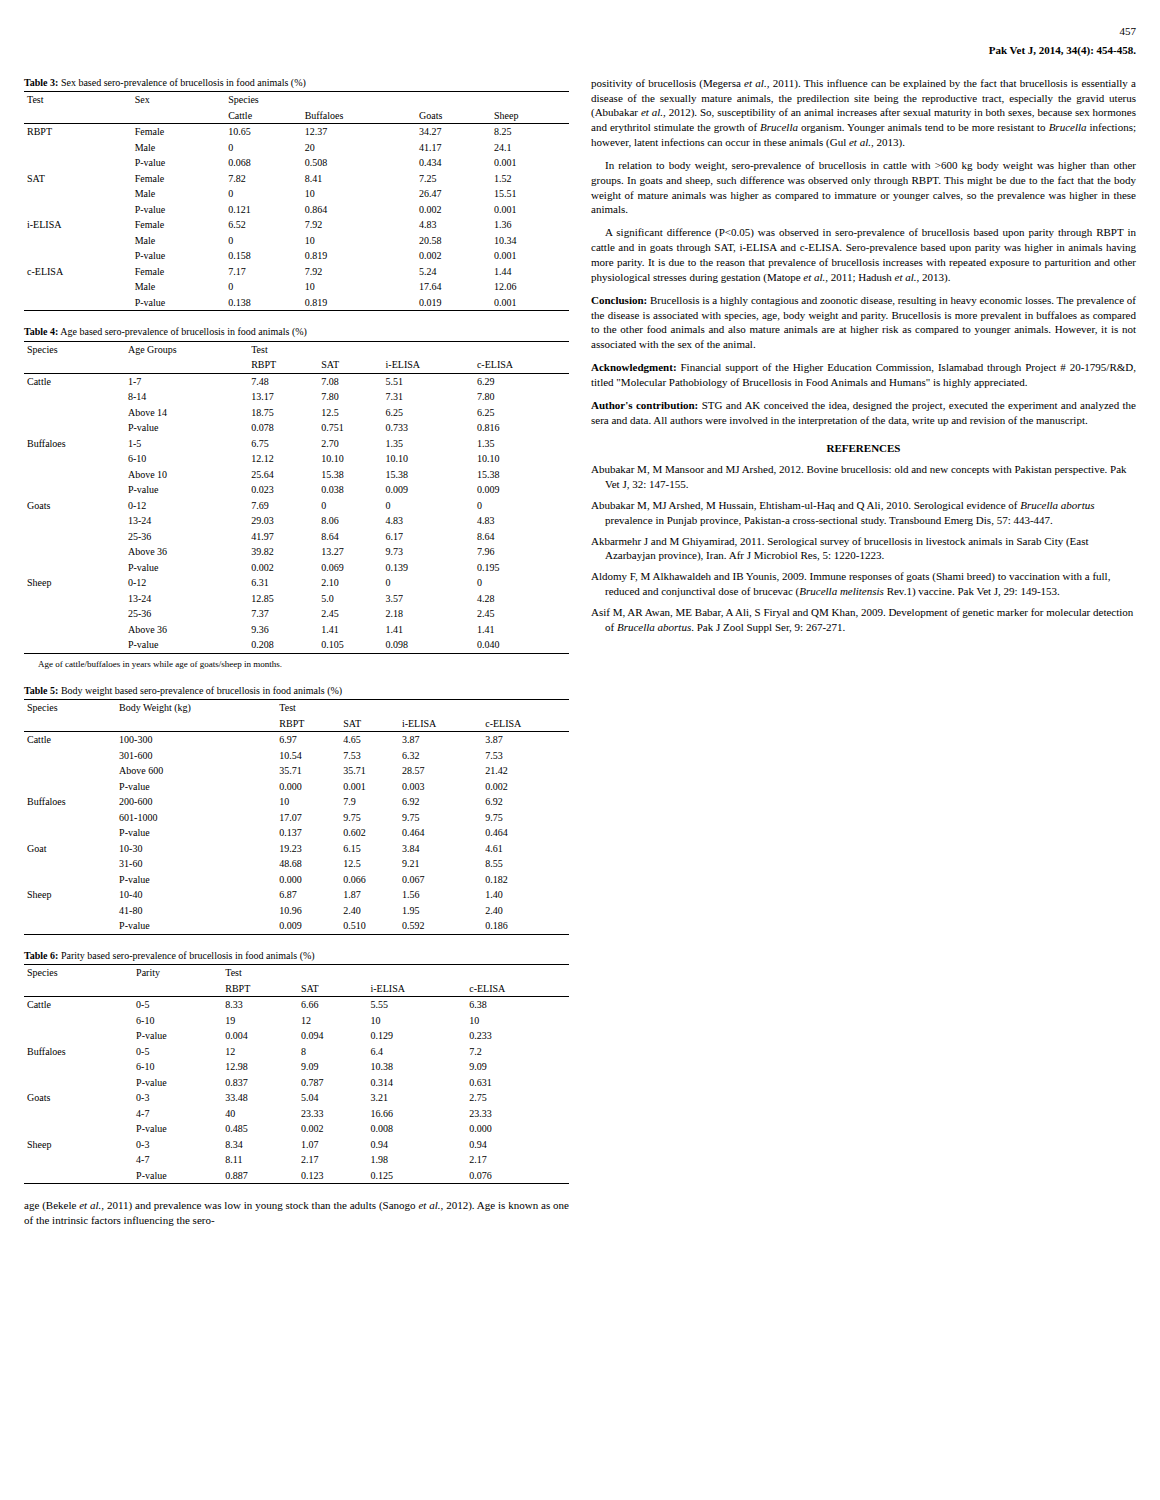457 Pak Vet J, 2014, 34(4): 454-458.
Table 3: Sex based sero-prevalence of brucellosis in food animals (%)
| Test | Sex | Species |
| --- | --- | --- |
| | | Cattle | Buffaloes | Goats | Sheep |
| RBPT | Female | 10.65 | 12.37 | 34.27 | 8.25 |
| | Male | 0 | 20 | 41.17 | 24.1 |
| | P-value | 0.068 | 0.508 | 0.434 | 0.001 |
| SAT | Female | 7.82 | 8.41 | 7.25 | 1.52 |
| | Male | 0 | 10 | 26.47 | 15.51 |
| | P-value | 0.121 | 0.864 | 0.002 | 0.001 |
| i-ELISA | Female | 6.52 | 7.92 | 4.83 | 1.36 |
| | Male | 0 | 10 | 20.58 | 10.34 |
| | P-value | 0.158 | 0.819 | 0.002 | 0.001 |
| c-ELISA | Female | 7.17 | 7.92 | 5.24 | 1.44 |
| | Male | 0 | 10 | 17.64 | 12.06 |
| | P-value | 0.138 | 0.819 | 0.019 | 0.001 |
Table 4: Age based sero-prevalence of brucellosis in food animals (%)
| Species | Age Groups | Test |
| --- | --- | --- |
| | | RBPT | SAT | i-ELISA | c-ELISA |
| Cattle | 1-7 | 7.48 | 7.08 | 5.51 | 6.29 |
| | 8-14 | 13.17 | 7.80 | 7.31 | 7.80 |
| | Above 14 | 18.75 | 12.5 | 6.25 | 6.25 |
| | P-value | 0.078 | 0.751 | 0.733 | 0.816 |
| Buffaloes | 1-5 | 6.75 | 2.70 | 1.35 | 1.35 |
| | 6-10 | 12.12 | 10.10 | 10.10 | 10.10 |
| | Above 10 | 25.64 | 15.38 | 15.38 | 15.38 |
| | P-value | 0.023 | 0.038 | 0.009 | 0.009 |
| Goats | 0-12 | 7.69 | 0 | 0 | 0 |
| | 13-24 | 29.03 | 8.06 | 4.83 | 4.83 |
| | 25-36 | 41.97 | 8.64 | 6.17 | 8.64 |
| | Above 36 | 39.82 | 13.27 | 9.73 | 7.96 |
| | P-value | 0.002 | 0.069 | 0.139 | 0.195 |
| Sheep | 0-12 | 6.31 | 2.10 | 0 | 0 |
| | 13-24 | 12.85 | 5.0 | 3.57 | 4.28 |
| | 25-36 | 7.37 | 2.45 | 2.18 | 2.45 |
| | Above 36 | 9.36 | 1.41 | 1.41 | 1.41 |
| | P-value | 0.208 | 0.105 | 0.098 | 0.040 |
Age of cattle/buffaloes in years while age of goats/sheep in months.
Table 5: Body weight based sero-prevalence of brucellosis in food animals (%)
| Species | Body Weight (kg) | Test |
| --- | --- | --- |
| | | RBPT | SAT | i-ELISA | c-ELISA |
| Cattle | 100-300 | 6.97 | 4.65 | 3.87 | 3.87 |
| | 301-600 | 10.54 | 7.53 | 6.32 | 7.53 |
| | Above 600 | 35.71 | 35.71 | 28.57 | 21.42 |
| | P-value | 0.000 | 0.001 | 0.003 | 0.002 |
| Buffaloes | 200-600 | 10 | 7.9 | 6.92 | 6.92 |
| | 601-1000 | 17.07 | 9.75 | 9.75 | 9.75 |
| | P-value | 0.137 | 0.602 | 0.464 | 0.464 |
| Goat | 10-30 | 19.23 | 6.15 | 3.84 | 4.61 |
| | 31-60 | 48.68 | 12.5 | 9.21 | 8.55 |
| | P-value | 0.000 | 0.066 | 0.067 | 0.182 |
| Sheep | 10-40 | 6.87 | 1.87 | 1.56 | 1.40 |
| | 41-80 | 10.96 | 2.40 | 1.95 | 2.40 |
| | P-value | 0.009 | 0.510 | 0.592 | 0.186 |
Table 6: Parity based sero-prevalence of brucellosis in food animals (%)
| Species | Parity | Test |
| --- | --- | --- |
| | | RBPT | SAT | i-ELISA | c-ELISA |
| Cattle | 0-5 | 8.33 | 6.66 | 5.55 | 6.38 |
| | 6-10 | 19 | 12 | 10 | 10 |
| | P-value | 0.004 | 0.094 | 0.129 | 0.233 |
| Buffaloes | 0-5 | 12 | 8 | 6.4 | 7.2 |
| | 6-10 | 12.98 | 9.09 | 10.38 | 9.09 |
| | P-value | 0.837 | 0.787 | 0.314 | 0.631 |
| Goats | 0-3 | 33.48 | 5.04 | 3.21 | 2.75 |
| | 4-7 | 40 | 23.33 | 16.66 | 23.33 |
| | P-value | 0.485 | 0.002 | 0.008 | 0.000 |
| Sheep | 0-3 | 8.34 | 1.07 | 0.94 | 0.94 |
| | 4-7 | 8.11 | 2.17 | 1.98 | 2.17 |
| | P-value | 0.887 | 0.123 | 0.125 | 0.076 |
age (Bekele et al., 2011) and prevalence was low in young stock than the adults (Sanogo et al., 2012). Age is known as one of the intrinsic factors influencing the sero-
positivity of brucellosis (Megersa et al., 2011). This influence can be explained by the fact that brucellosis is essentially a disease of the sexually mature animals, the predilection site being the reproductive tract, especially the gravid uterus (Abubakar et al., 2012). So, susceptibility of an animal increases after sexual maturity in both sexes, because sex hormones and erythritol stimulate the growth of Brucella organism. Younger animals tend to be more resistant to Brucella infections; however, latent infections can occur in these animals (Gul et al., 2013).
In relation to body weight, sero-prevalence of brucellosis in cattle with >600 kg body weight was higher than other groups. In goats and sheep, such difference was observed only through RBPT. This might be due to the fact that the body weight of mature animals was higher as compared to immature or younger calves, so the prevalence was higher in these animals.
A significant difference (P<0.05) was observed in sero-prevalence of brucellosis based upon parity through RBPT in cattle and in goats through SAT, i-ELISA and c-ELISA. Sero-prevalence based upon parity was higher in animals having more parity. It is due to the reason that prevalence of brucellosis increases with repeated exposure to parturition and other physiological stresses during gestation (Matope et al., 2011; Hadush et al., 2013).
Conclusion: Brucellosis is a highly contagious and zoonotic disease, resulting in heavy economic losses. The prevalence of the disease is associated with species, age, body weight and parity. Brucellosis is more prevalent in buffaloes as compared to the other food animals and also mature animals are at higher risk as compared to younger animals. However, it is not associated with the sex of the animal.
Acknowledgment: Financial support of the Higher Education Commission, Islamabad through Project # 20-1795/R&D, titled "Molecular Pathobiology of Brucellosis in Food Animals and Humans" is highly appreciated.
Author's contribution: STG and AK conceived the idea, designed the project, executed the experiment and analyzed the sera and data. All authors were involved in the interpretation of the data, write up and revision of the manuscript.
REFERENCES
Abubakar M, M Mansoor and MJ Arshed, 2012. Bovine brucellosis: old and new concepts with Pakistan perspective. Pak Vet J, 32: 147-155.
Abubakar M, MJ Arshed, M Hussain, Ehtisham-ul-Haq and Q Ali, 2010. Serological evidence of Brucella abortus prevalence in Punjab province, Pakistan-a cross-sectional study. Transbound Emerg Dis, 57: 443-447.
Akbarmehr J and M Ghiyamirad, 2011. Serological survey of brucellosis in livestock animals in Sarab City (East Azarbayjan province), Iran. Afr J Microbiol Res, 5: 1220-1223.
Aldomy F, M Alkhawaldeh and IB Younis, 2009. Immune responses of goats (Shami breed) to vaccination with a full, reduced and conjunctival dose of brucevac (Brucella melitensis Rev.1) vaccine. Pak Vet J, 29: 149-153.
Asif M, AR Awan, ME Babar, A Ali, S Firyal and QM Khan, 2009. Development of genetic marker for molecular detection of Brucella abortus. Pak J Zool Suppl Ser, 9: 267-271.